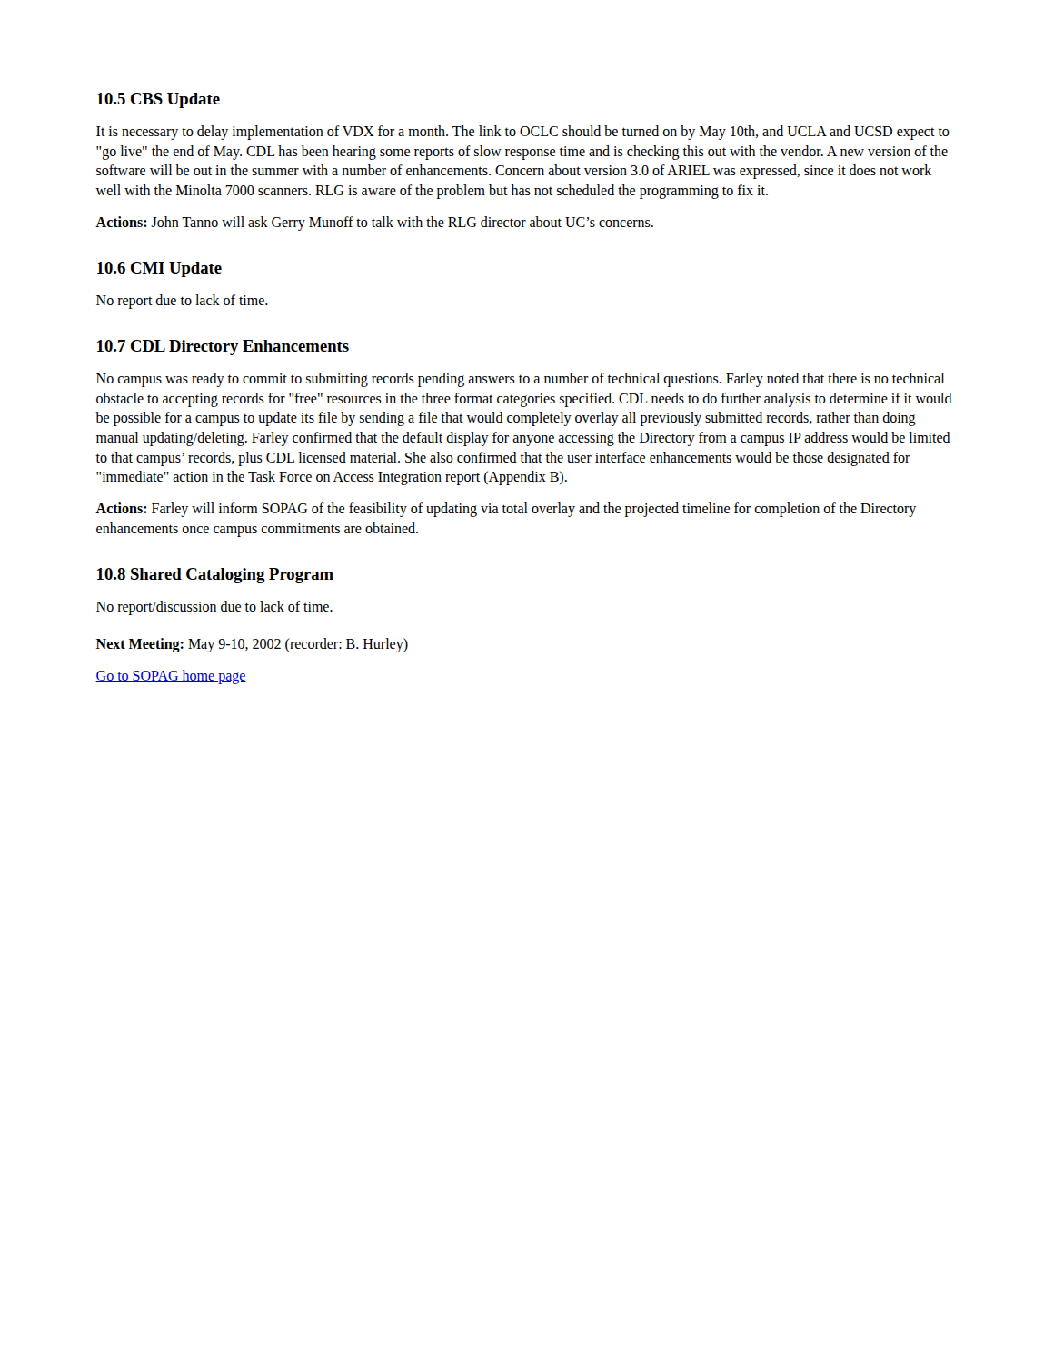10.5 CBS Update
It is necessary to delay implementation of VDX for a month. The link to OCLC should be turned on by May 10th, and UCLA and UCSD expect to "go live" the end of May. CDL has been hearing some reports of slow response time and is checking this out with the vendor. A new version of the software will be out in the summer with a number of enhancements. Concern about version 3.0 of ARIEL was expressed, since it does not work well with the Minolta 7000 scanners. RLG is aware of the problem but has not scheduled the programming to fix it.
Actions: John Tanno will ask Gerry Munoff to talk with the RLG director about UC’s concerns.
10.6 CMI Update
No report due to lack of time.
10.7 CDL Directory Enhancements
No campus was ready to commit to submitting records pending answers to a number of technical questions. Farley noted that there is no technical obstacle to accepting records for "free" resources in the three format categories specified. CDL needs to do further analysis to determine if it would be possible for a campus to update its file by sending a file that would completely overlay all previously submitted records, rather than doing manual updating/deleting. Farley confirmed that the default display for anyone accessing the Directory from a campus IP address would be limited to that campus’ records, plus CDL licensed material. She also confirmed that the user interface enhancements would be those designated for "immediate" action in the Task Force on Access Integration report (Appendix B).
Actions: Farley will inform SOPAG of the feasibility of updating via total overlay and the projected timeline for completion of the Directory enhancements once campus commitments are obtained.
10.8 Shared Cataloging Program
No report/discussion due to lack of time.
Next Meeting: May 9-10, 2002 (recorder: B. Hurley)
Go to SOPAG home page